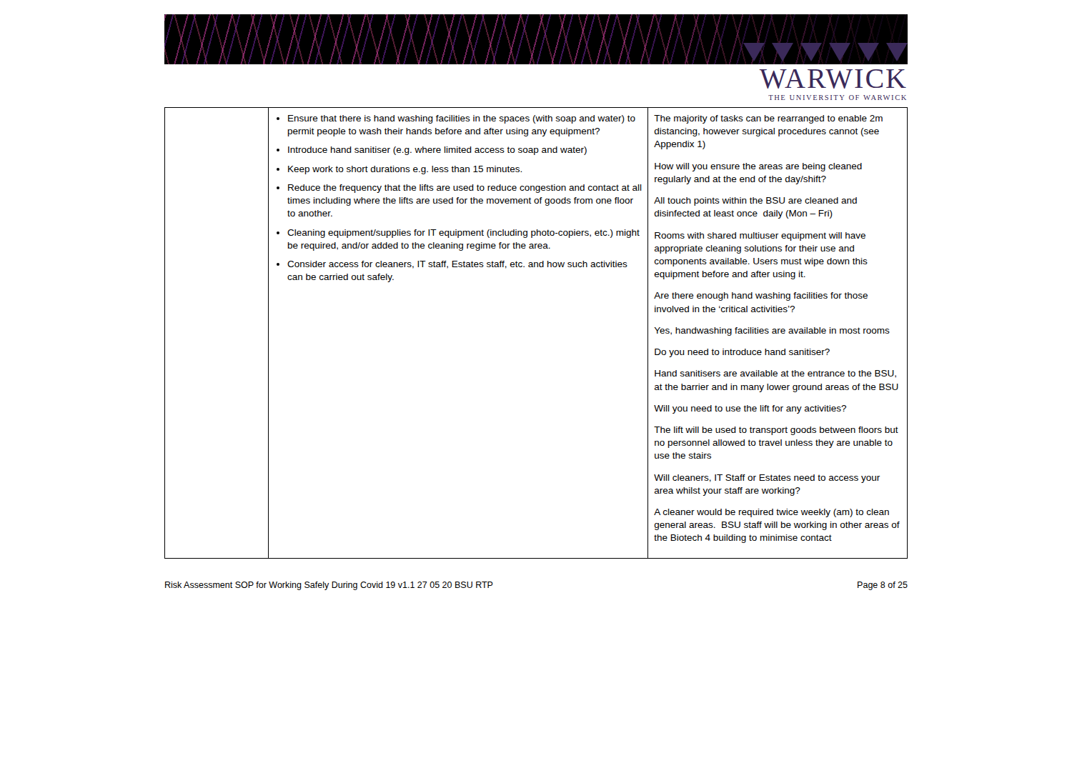WARWICK
THE UNIVERSITY OF WARWICK
| | Ensure that there is hand washing facilities in the spaces (with soap and water) to permit people to wash their hands before and after using any equipment? Introduce hand sanitiser (e.g. where limited access to soap and water) Keep work to short durations e.g. less than 15 minutes. Reduce the frequency that the lifts are used to reduce congestion and contact at all times including where the lifts are used for the movement of goods from one floor to another. Cleaning equipment/supplies for IT equipment (including photo-copiers, etc.) might be required, and/or added to the cleaning regime for the area. Consider access for cleaners, IT staff, Estates staff, etc. and how such activities can be carried out safely. | The majority of tasks can be rearranged to enable 2m distancing, however surgical procedures cannot (see Appendix 1) How will you ensure the areas are being cleaned regularly and at the end of the day/shift? All touch points within the BSU are cleaned and disinfected at least once daily (Mon – Fri) Rooms with shared multiuser equipment will have appropriate cleaning solutions for their use and components available. Users must wipe down this equipment before and after using it. Are there enough hand washing facilities for those involved in the ‘critical activities’? Yes, handwashing facilities are available in most rooms Do you need to introduce hand sanitiser? Hand sanitisers are available at the entrance to the BSU, at the barrier and in many lower ground areas of the BSU Will you need to use the lift for any activities? The lift will be used to transport goods between floors but no personnel allowed to travel unless they are unable to use the stairs Will cleaners, IT Staff or Estates need to access your area whilst your staff are working? A cleaner would be required twice weekly (am) to clean general areas. BSU staff will be working in other areas of the Biotech 4 building to minimise contact |
Risk Assessment SOP for Working Safely During Covid 19 v1.1 27 05 20 BSU RTP Page 8 of 25